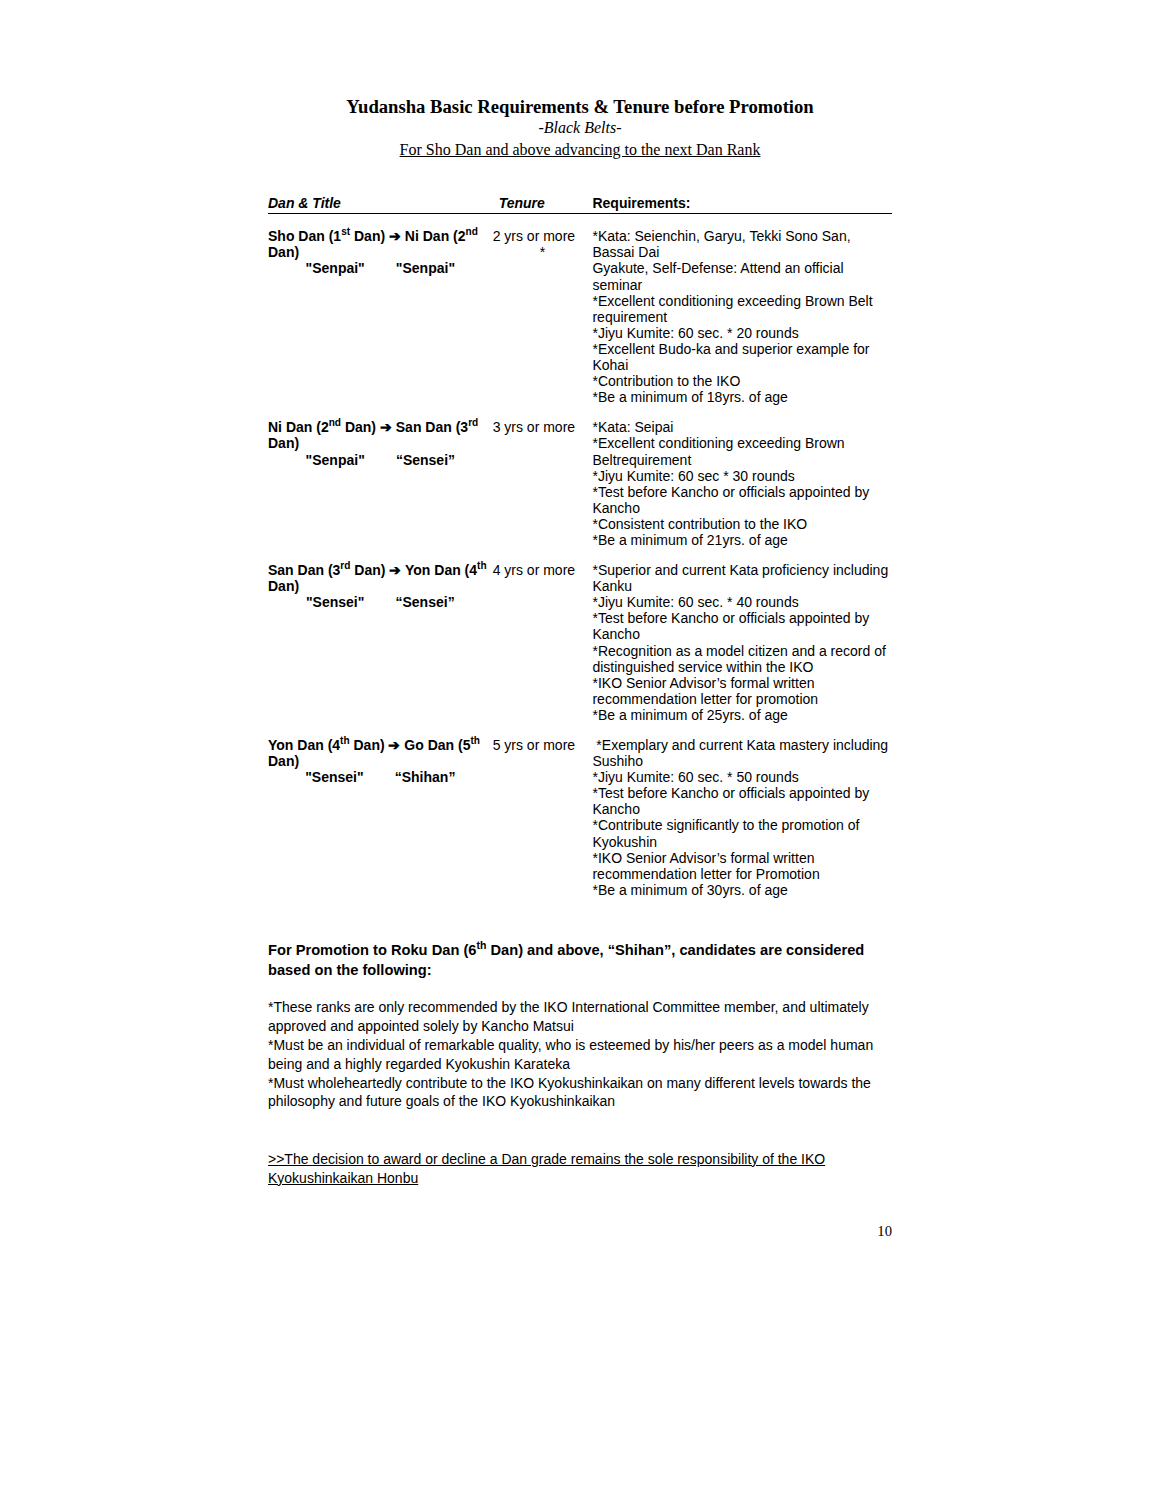Yudansha Basic Requirements & Tenure before Promotion
-Black Belts-
For Sho Dan and above advancing to the next Dan Rank
| Dan & Title | Tenure | Requirements: |
| --- | --- | --- |
| Sho Dan (1 st Dan) ➔ Ni Dan (2 nd Dan) "Senpai" "Senpai" | 2 yrs or more * | *Kata: Seienchin, Garyu, Tekki Sono San, Bassai Dai Gyakute, Self-Defense: Attend an official seminar *Excellent conditioning exceeding Brown Belt requirement *Jiyu Kumite: 60 sec. * 20 rounds *Excellent Budo-ka and superior example for Kohai *Contribution to the IKO *Be a minimum of 18yrs. of age |
| Ni Dan (2 nd Dan) ➔ San Dan (3 rd Dan) "Senpai" “Sensei” | 3 yrs or more | *Kata: Seipai *Excellent conditioning exceeding Brown Beltrequirement *Jiyu Kumite: 60 sec * 30 rounds *Test before Kancho or officials appointed by Kancho *Consistent contribution to the IKO *Be a minimum of 21yrs. of age |
| San Dan (3 rd Dan) ➔ Yon Dan (4 th Dan) "Sensei" “Sensei” | 4 yrs or more | *Superior and current Kata proficiency including Kanku *Jiyu Kumite: 60 sec. * 40 rounds *Test before Kancho or officials appointed by Kancho *Recognition as a model citizen and a record of distinguished service within the IKO *IKO Senior Advisor’s formal written recommendation letter for promotion *Be a minimum of 25yrs. of age |
| Yon Dan (4 th Dan) ➔ Go Dan (5 th Dan) "Sensei" “Shihan” | 5 yrs or more | *Exemplary and current Kata mastery including Sushiho *Jiyu Kumite: 60 sec. * 50 rounds *Test before Kancho or officials appointed by Kancho *Contribute significantly to the promotion of Kyokushin *IKO Senior Advisor’s formal written recommendation letter for Promotion *Be a minimum of 30yrs. of age |
For Promotion to Roku Dan (6th Dan) and above, “Shihan”, candidates are considered based on the following:
*These ranks are only recommended by the IKO International Committee member, and ultimately approved and appointed solely by Kancho Matsui
*Must be an individual of remarkable quality, who is esteemed by his/her peers as a model human being and a highly regarded Kyokushin Karateka
*Must wholeheartedly contribute to the IKO Kyokushinkaikan on many different levels towards the philosophy and future goals of the IKO Kyokushinkaikan
>>The decision to award or decline a Dan grade remains the sole responsibility of the IKO Kyokushinkaikan Honbu
10